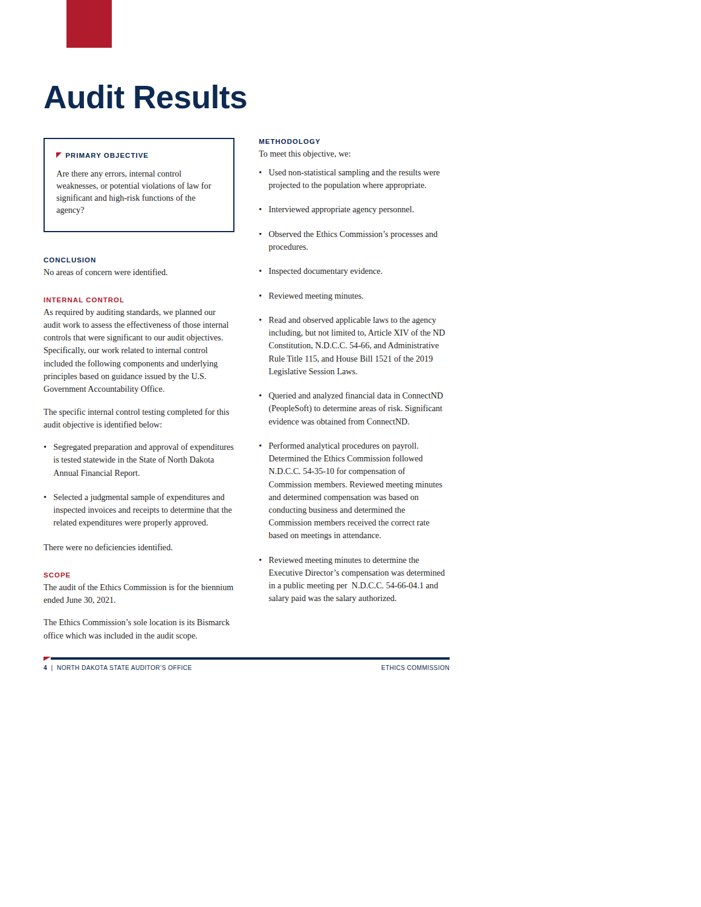Audit Results
PRIMARY OBJECTIVE
Are there any errors, internal control weaknesses, or potential violations of law for significant and high-risk functions of the agency?
Conclusion
No areas of concern were identified.
Internal Control
As required by auditing standards, we planned our audit work to assess the effectiveness of those internal controls that were significant to our audit objectives. Specifically, our work related to internal control included the following components and underlying principles based on guidance issued by the U.S. Government Accountability Office.
The specific internal control testing completed for this audit objective is identified below:
Segregated preparation and approval of expenditures is tested statewide in the State of North Dakota Annual Financial Report.
Selected a judgmental sample of expenditures and inspected invoices and receipts to determine that the related expenditures were properly approved.
There were no deficiencies identified.
Scope
The audit of the Ethics Commission is for the biennium ended June 30, 2021.
The Ethics Commission’s sole location is its Bismarck office which was included in the audit scope.
Methodology
To meet this objective, we:
Used non-statistical sampling and the results were projected to the population where appropriate.
Interviewed appropriate agency personnel.
Observed the Ethics Commission’s processes and procedures.
Inspected documentary evidence.
Reviewed meeting minutes.
Read and observed applicable laws to the agency including, but not limited to, Article XIV of the ND Constitution, N.D.C.C. 54-66, and Administrative Rule Title 115, and House Bill 1521 of the 2019 Legislative Session Laws.
Queried and analyzed financial data in ConnectND (PeopleSoft) to determine areas of risk. Significant evidence was obtained from ConnectND.
Performed analytical procedures on payroll. Determined the Ethics Commission followed N.D.C.C. 54-35-10 for compensation of Commission members. Reviewed meeting minutes and determined compensation was based on conducting business and determined the Commission members received the correct rate based on meetings in attendance.
Reviewed meeting minutes to determine the Executive Director’s compensation was determined in a public meeting per N.D.C.C. 54-66-04.1 and salary paid was the salary authorized.
4 | NORTH DAKOTA STATE AUDITOR’S OFFICE
ETHICS COMMISSION